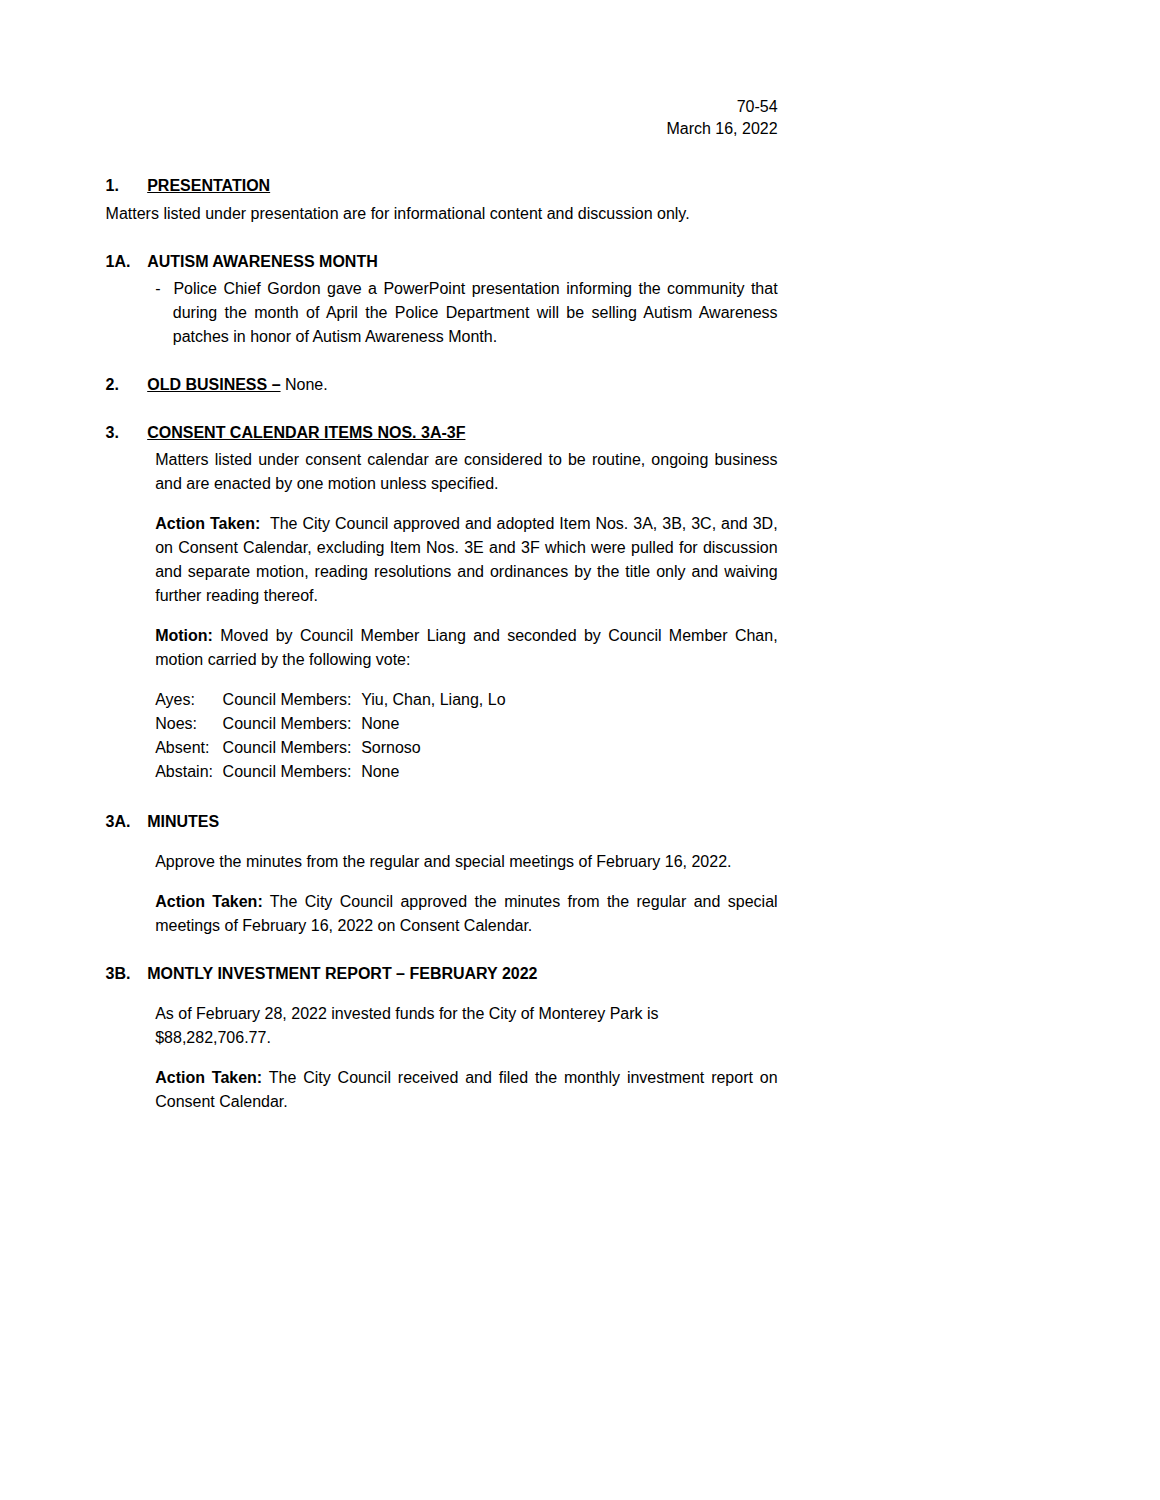70-54
March 16, 2022
1. PRESENTATION
Matters listed under presentation are for informational content and discussion only.
1A. AUTISM AWARENESS MONTH
- Police Chief Gordon gave a PowerPoint presentation informing the community that during the month of April the Police Department will be selling Autism Awareness patches in honor of Autism Awareness Month.
2. OLD BUSINESS – None.
3. CONSENT CALENDAR ITEMS NOS. 3A-3F
Matters listed under consent calendar are considered to be routine, ongoing business and are enacted by one motion unless specified.
Action Taken: The City Council approved and adopted Item Nos. 3A, 3B, 3C, and 3D, on Consent Calendar, excluding Item Nos. 3E and 3F which were pulled for discussion and separate motion, reading resolutions and ordinances by the title only and waiving further reading thereof.
Motion: Moved by Council Member Liang and seconded by Council Member Chan, motion carried by the following vote:
| Ayes: | Council Members: | Yiu, Chan, Liang, Lo |
| Noes: | Council Members: | None |
| Absent: | Council Members: | Sornoso |
| Abstain: | Council Members: | None |
3A. MINUTES
Approve the minutes from the regular and special meetings of February 16, 2022.
Action Taken: The City Council approved the minutes from the regular and special meetings of February 16, 2022 on Consent Calendar.
3B. MONTLY INVESTMENT REPORT – FEBRUARY 2022
As of February 28, 2022 invested funds for the City of Monterey Park is $88,282,706.77.
Action Taken: The City Council received and filed the monthly investment report on Consent Calendar.